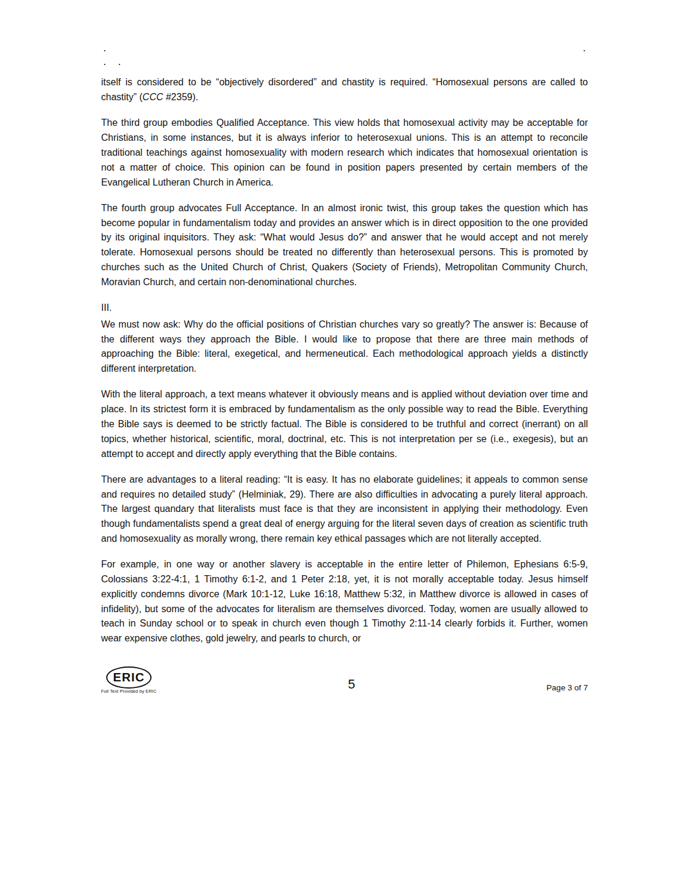. . . .
itself is considered to be “objectively disordered” and chastity is required. “Homosexual persons are called to chastity” (CCC #2359).
The third group embodies Qualified Acceptance. This view holds that homosexual activity may be acceptable for Christians, in some instances, but it is always inferior to heterosexual unions. This is an attempt to reconcile traditional teachings against homosexuality with modern research which indicates that homosexual orientation is not a matter of choice. This opinion can be found in position papers presented by certain members of the Evangelical Lutheran Church in America.
The fourth group advocates Full Acceptance. In an almost ironic twist, this group takes the question which has become popular in fundamentalism today and provides an answer which is in direct opposition to the one provided by its original inquisitors. They ask: “What would Jesus do?” and answer that he would accept and not merely tolerate. Homosexual persons should be treated no differently than heterosexual persons. This is promoted by churches such as the United Church of Christ, Quakers (Society of Friends), Metropolitan Community Church, Moravian Church, and certain non-denominational churches.
III.
We must now ask: Why do the official positions of Christian churches vary so greatly? The answer is: Because of the different ways they approach the Bible. I would like to propose that there are three main methods of approaching the Bible: literal, exegetical, and hermeneutical. Each methodological approach yields a distinctly different interpretation.
With the literal approach, a text means whatever it obviously means and is applied without deviation over time and place. In its strictest form it is embraced by fundamentalism as the only possible way to read the Bible. Everything the Bible says is deemed to be strictly factual. The Bible is considered to be truthful and correct (inerrant) on all topics, whether historical, scientific, moral, doctrinal, etc. This is not interpretation per se (i.e., exegesis), but an attempt to accept and directly apply everything that the Bible contains.
There are advantages to a literal reading: “It is easy. It has no elaborate guidelines; it appeals to common sense and requires no detailed study” (Helminiak, 29). There are also difficulties in advocating a purely literal approach. The largest quandary that literalists must face is that they are inconsistent in applying their methodology. Even though fundamentalists spend a great deal of energy arguing for the literal seven days of creation as scientific truth and homosexuality as morally wrong, there remain key ethical passages which are not literally accepted.
For example, in one way or another slavery is acceptable in the entire letter of Philemon, Ephesians 6:5-9, Colossians 3:22-4:1, 1 Timothy 6:1-2, and 1 Peter 2:18, yet, it is not morally acceptable today. Jesus himself explicitly condemns divorce (Mark 10:1-12, Luke 16:18, Matthew 5:32, in Matthew divorce is allowed in cases of infidelity), but some of the advocates for literalism are themselves divorced. Today, women are usually allowed to teach in Sunday school or to speak in church even though 1 Timothy 2:11-14 clearly forbids it. Further, women wear expensive clothes, gold jewelry, and pearls to church, or
ERIC Full Text Provided by ERIC
5
Page 3 of 7